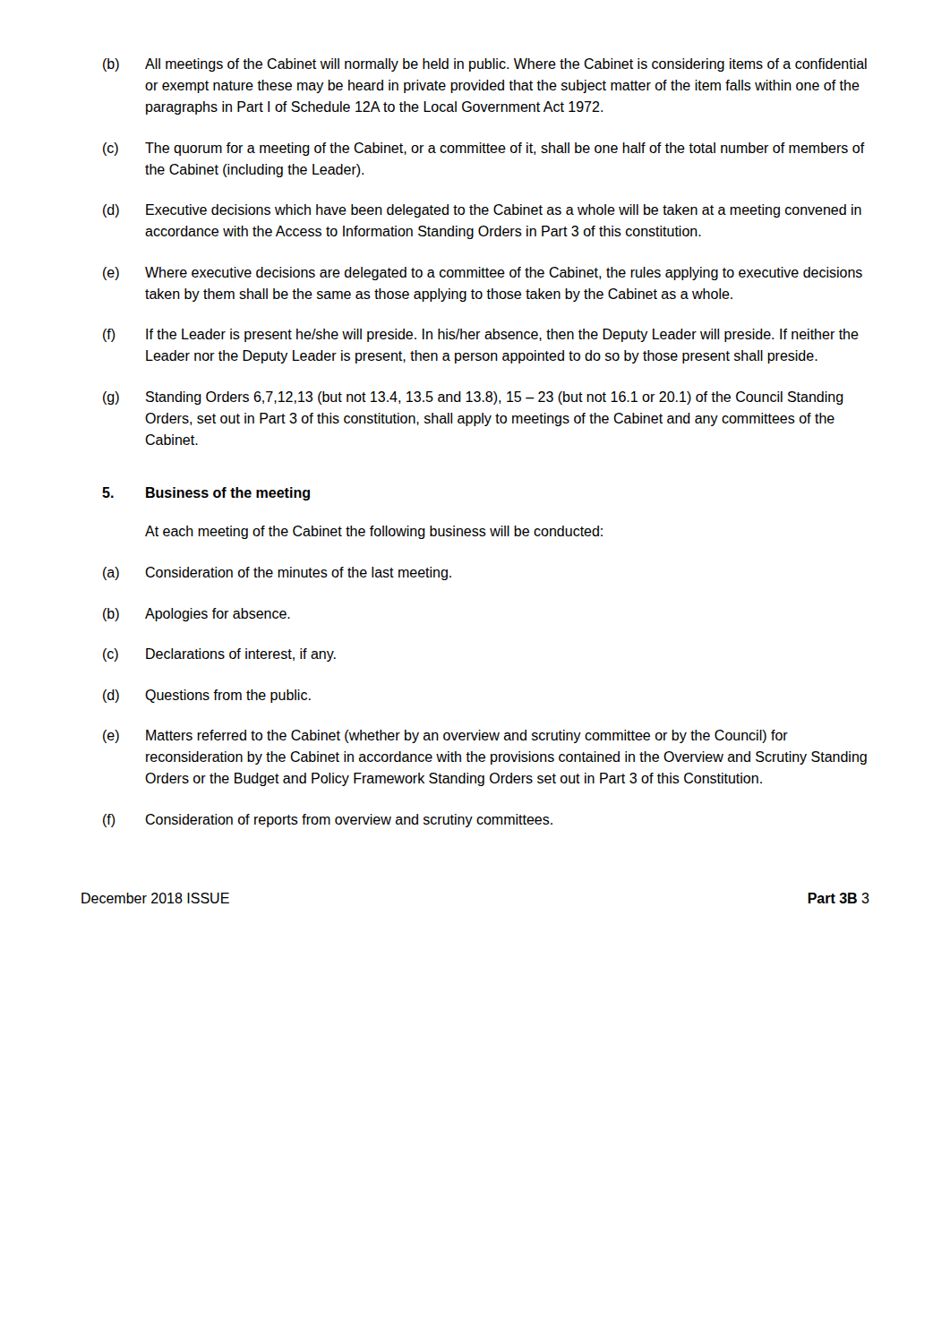(b) All meetings of the Cabinet will normally be held in public. Where the Cabinet is considering items of a confidential or exempt nature these may be heard in private provided that the subject matter of the item falls within one of the paragraphs in Part I of Schedule 12A to the Local Government Act 1972.
(c) The quorum for a meeting of the Cabinet, or a committee of it, shall be one half of the total number of members of the Cabinet (including the Leader).
(d) Executive decisions which have been delegated to the Cabinet as a whole will be taken at a meeting convened in accordance with the Access to Information Standing Orders in Part 3 of this constitution.
(e) Where executive decisions are delegated to a committee of the Cabinet, the rules applying to executive decisions taken by them shall be the same as those applying to those taken by the Cabinet as a whole.
(f) If the Leader is present he/she will preside. In his/her absence, then the Deputy Leader will preside. If neither the Leader nor the Deputy Leader is present, then a person appointed to do so by those present shall preside.
(g) Standing Orders 6,7,12,13 (but not 13.4, 13.5 and 13.8), 15 – 23 (but not 16.1 or 20.1) of the Council Standing Orders, set out in Part 3 of this constitution, shall apply to meetings of the Cabinet and any committees of the Cabinet.
5. Business of the meeting
At each meeting of the Cabinet the following business will be conducted:
(a) Consideration of the minutes of the last meeting.
(b) Apologies for absence.
(c) Declarations of interest, if any.
(d) Questions from the public.
(e) Matters referred to the Cabinet (whether by an overview and scrutiny committee or by the Council) for reconsideration by the Cabinet in accordance with the provisions contained in the Overview and Scrutiny Standing Orders or the Budget and Policy Framework Standing Orders set out in Part 3 of this Constitution.
(f) Consideration of reports from overview and scrutiny committees.
December 2018 ISSUE Part 3B 3